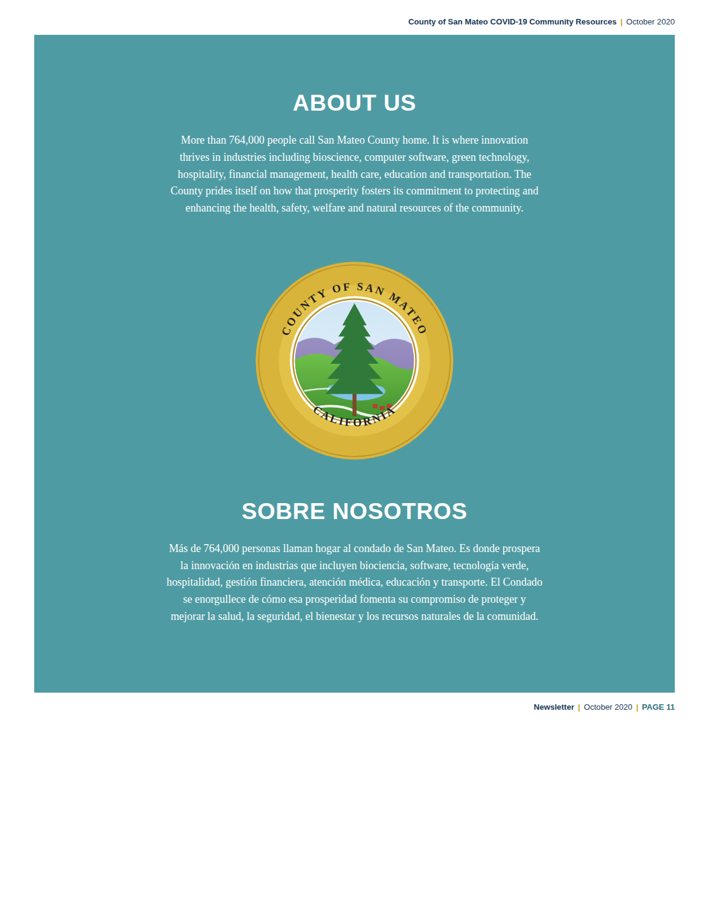County of San Mateo COVID-19 Community Resources|October 2020
ABOUT US
More than 764,000 people call San Mateo County home. It is where innovation thrives in industries including bioscience, computer software, green technology, hospitality, financial management, health care, education and transportation. The County prides itself on how that prosperity fosters its commitment to protecting and enhancing the health, safety, welfare and natural resources of the community.
COUNTY OF SAN MATEO CALIFORNIA
SOBRE NOSOTROS
Más de 764,000 personas llaman hogar al condado de San Mateo. Es donde prospera la innovación en industrias que incluyen biociencia, software, tecnología verde, hospitalidad, gestión financiera, atención médica, educación y transporte. El Condado se enorgullece de cómo esa prosperidad fomenta su compromiso de proteger y mejorar la salud, la seguridad, el bienestar y los recursos naturales de la comunidad.
Newsletter|October 2020|PAGE 11